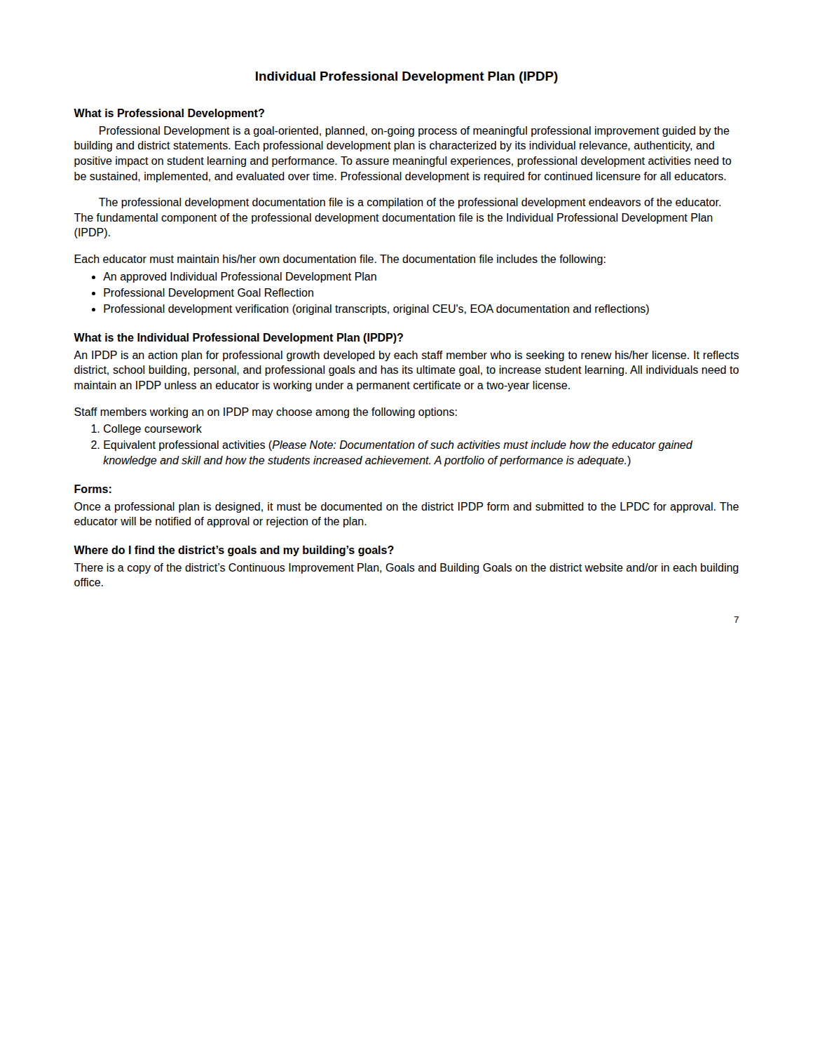Individual Professional Development Plan (IPDP)
What is Professional Development?
Professional Development is a goal-oriented, planned, on-going process of meaningful professional improvement guided by the building and district statements. Each professional development plan is characterized by its individual relevance, authenticity, and positive impact on student learning and performance. To assure meaningful experiences, professional development activities need to be sustained, implemented, and evaluated over time. Professional development is required for continued licensure for all educators.
The professional development documentation file is a compilation of the professional development endeavors of the educator. The fundamental component of the professional development documentation file is the Individual Professional Development Plan (IPDP).
Each educator must maintain his/her own documentation file. The documentation file includes the following:
An approved Individual Professional Development Plan
Professional Development Goal Reflection
Professional development verification (original transcripts, original CEU's, EOA documentation and reflections)
What is the Individual Professional Development Plan (IPDP)?
An IPDP is an action plan for professional growth developed by each staff member who is seeking to renew his/her license. It reflects district, school building, personal, and professional goals and has its ultimate goal, to increase student learning. All individuals need to maintain an IPDP unless an educator is working under a permanent certificate or a two-year license.
Staff members working an on IPDP may choose among the following options:
College coursework
Equivalent professional activities (Please Note: Documentation of such activities must include how the educator gained knowledge and skill and how the students increased achievement. A portfolio of performance is adequate.)
Forms:
Once a professional plan is designed, it must be documented on the district IPDP form and submitted to the LPDC for approval. The educator will be notified of approval or rejection of the plan.
Where do I find the district’s goals and my building’s goals?
There is a copy of the district’s Continuous Improvement Plan, Goals and Building Goals on the district website and/or in each building office.
7